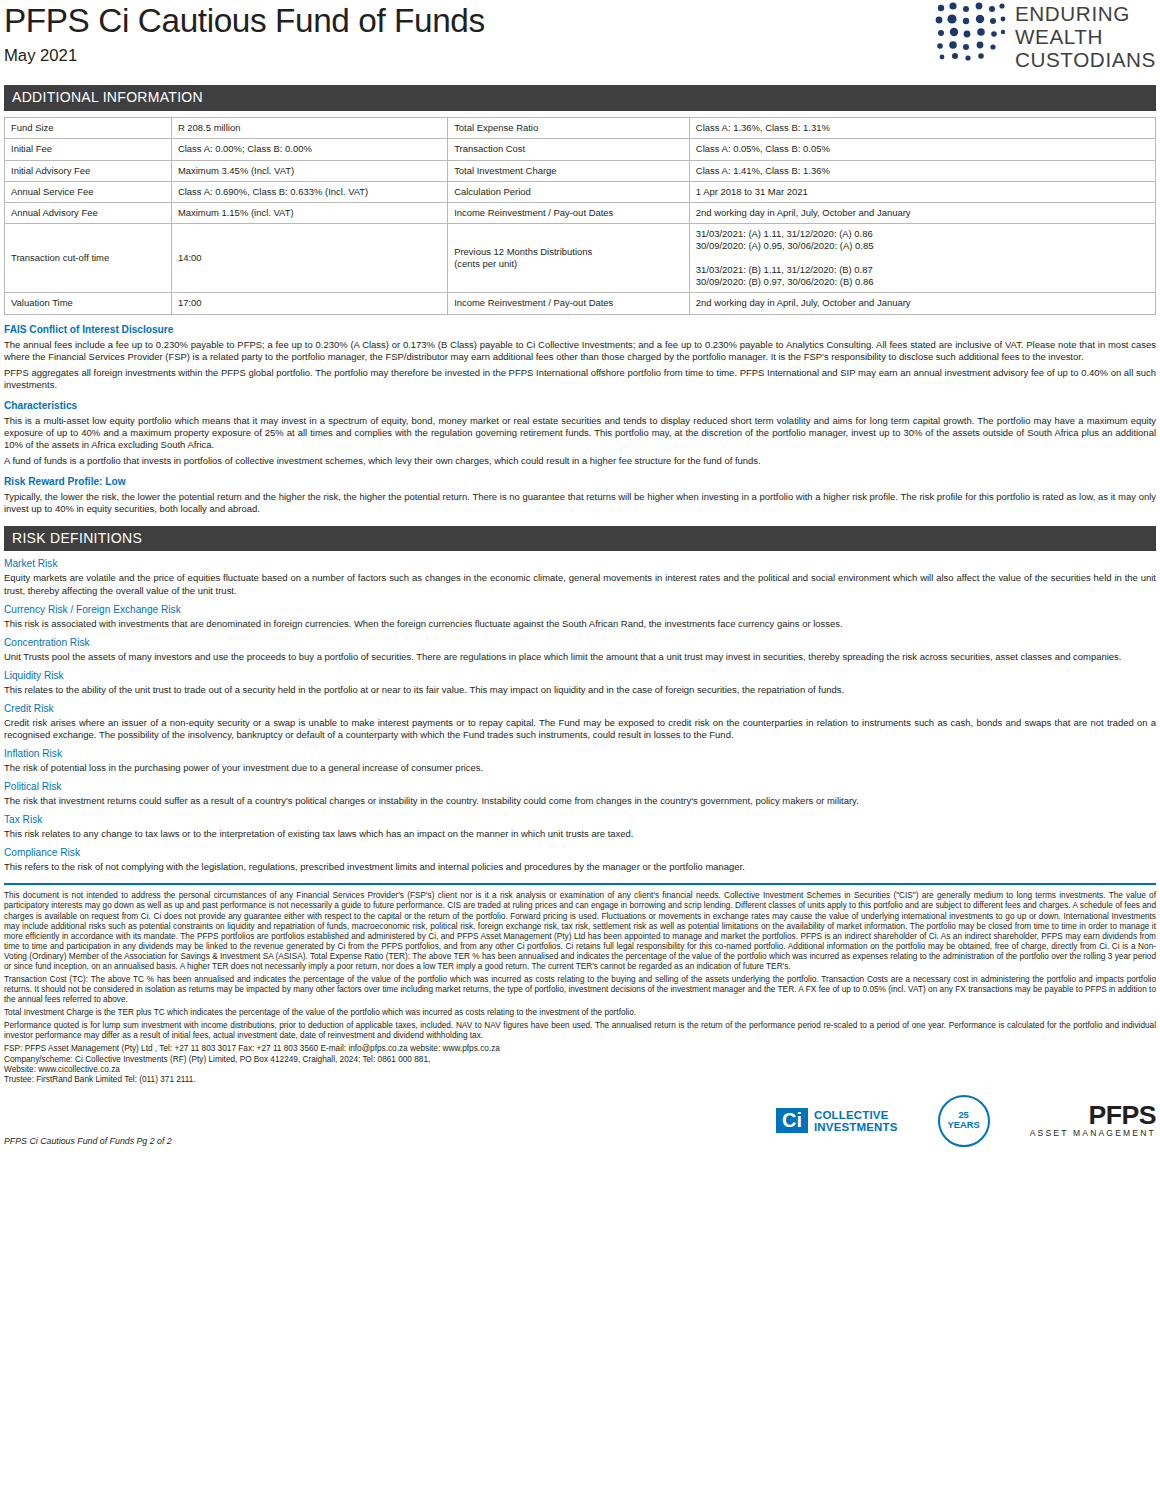PFPS Ci Cautious Fund of Funds
May 2021
ENDURING
WEALTH
CUSTODIANS
ADDITIONAL INFORMATION
| Fund Size | R 208.5 million | Total Expense Ratio | Class A: 1.36%, Class B: 1.31% |
| Initial Fee | Class A: 0.00%; Class B: 0.00% | Transaction Cost | Class A: 0.05%, Class B: 0.05% |
| Initial Advisory Fee | Maximum 3.45% (Incl. VAT) | Total Investment Charge | Class A: 1.41%, Class B: 1.36% |
| Annual Service Fee | Class A: 0.690%, Class B: 0.633% (Incl. VAT) | Calculation Period | 1 Apr 2018 to 31 Mar 2021 |
| Annual Advisory Fee | Maximum 1.15% (incl. VAT) | Income Reinvestment / Pay-out Dates | 2nd working day in April, July, October and January |
| Transaction cut-off time | 14:00 | Previous 12 Months Distributions (cents per unit) | 31/03/2021: (A) 1.11, 31/12/2020: (A) 0.86 30/09/2020: (A) 0.95, 30/06/2020: (A) 0.85 31/03/2021: (B) 1.11, 31/12/2020: (B) 0.87 30/09/2020: (B) 0.97, 30/06/2020: (B) 0.86 |
| Valuation Time | 17:00 | Income Reinvestment / Pay-out Dates | 2nd working day in April, July, October and January |
FAIS Conflict of Interest Disclosure
The annual fees include a fee up to 0.230% payable to PFPS; a fee up to 0.230% (A Class) or 0.173% (B Class) payable to Ci Collective Investments; and a fee up to 0.230% payable to Analytics Consulting. All fees stated are inclusive of VAT. Please note that in most cases where the Financial Services Provider (FSP) is a related party to the portfolio manager, the FSP/distributor may earn additional fees other than those charged by the portfolio manager. It is the FSP's responsibility to disclose such additional fees to the investor.
PFPS aggregates all foreign investments within the PFPS global portfolio. The portfolio may therefore be invested in the PFPS International offshore portfolio from time to time. PFPS International and SIP may earn an annual investment advisory fee of up to 0.40% on all such investments.
Characteristics
This is a multi-asset low equity portfolio which means that it may invest in a spectrum of equity, bond, money market or real estate securities and tends to display reduced short term volatility and aims for long term capital growth. The portfolio may have a maximum equity exposure of up to 40% and a maximum property exposure of 25% at all times and complies with the regulation governing retirement funds. This portfolio may, at the discretion of the portfolio manager, invest up to 30% of the assets outside of South Africa plus an additional 10% of the assets in Africa excluding South Africa.
A fund of funds is a portfolio that invests in portfolios of collective investment schemes, which levy their own charges, which could result in a higher fee structure for the fund of funds.
Risk Reward Profile: Low
Typically, the lower the risk, the lower the potential return and the higher the risk, the higher the potential return. There is no guarantee that returns will be higher when investing in a portfolio with a higher risk profile. The risk profile for this portfolio is rated as low, as it may only invest up to 40% in equity securities, both locally and abroad.
RISK DEFINITIONS
Market Risk
Equity markets are volatile and the price of equities fluctuate based on a number of factors such as changes in the economic climate, general movements in interest rates and the political and social environment which will also affect the value of the securities held in the unit trust, thereby affecting the overall value of the unit trust.
Currency Risk / Foreign Exchange Risk
This risk is associated with investments that are denominated in foreign currencies. When the foreign currencies fluctuate against the South African Rand, the investments face currency gains or losses.
Concentration Risk
Unit Trusts pool the assets of many investors and use the proceeds to buy a portfolio of securities. There are regulations in place which limit the amount that a unit trust may invest in securities, thereby spreading the risk across securities, asset classes and companies.
Liquidity Risk
This relates to the ability of the unit trust to trade out of a security held in the portfolio at or near to its fair value. This may impact on liquidity and in the case of foreign securities, the repatriation of funds.
Credit Risk
Credit risk arises where an issuer of a non-equity security or a swap is unable to make interest payments or to repay capital. The Fund may be exposed to credit risk on the counterparties in relation to instruments such as cash, bonds and swaps that are not traded on a recognised exchange. The possibility of the insolvency, bankruptcy or default of a counterparty with which the Fund trades such instruments, could result in losses to the Fund.
Inflation Risk
The risk of potential loss in the purchasing power of your investment due to a general increase of consumer prices.
Political Risk
The risk that investment returns could suffer as a result of a country's political changes or instability in the country. Instability could come from changes in the country's government, policy makers or military.
Tax Risk
This risk relates to any change to tax laws or to the interpretation of existing tax laws which has an impact on the manner in which unit trusts are taxed.
Compliance Risk
This refers to the risk of not complying with the legislation, regulations, prescribed investment limits and internal policies and procedures by the manager or the portfolio manager.
This document is not intended to address the personal circumstances of any Financial Services Provider's (FSP's) client nor is it a risk analysis or examination of any client's financial needs. Collective Investment Schemes in Securities ("CIS") are generally medium to long terms investments. The value of participatory interests may go down as well as up and past performance is not necessarily a guide to future performance. CIS are traded at ruling prices and can engage in borrowing and scrip lending. Different classes of units apply to this portfolio and are subject to different fees and charges. A schedule of fees and charges is available on request from Ci. Ci does not provide any guarantee either with respect to the capital or the return of the portfolio. Forward pricing is used. Fluctuations or movements in exchange rates may cause the value of underlying international investments to go up or down. International Investments may include additional risks such as potential constraints on liquidity and repatriation of funds, macroeconomic risk, political risk, foreign exchange risk, tax risk, settlement risk as well as potential limitations on the availability of market information. The portfolio may be closed from time to time in order to manage it more efficiently in accordance with its mandate. The PFPS portfolios are portfolios established and administered by Ci, and PFPS Asset Management (Pty) Ltd has been appointed to manage and market the portfolios. PFPS is an indirect shareholder of Ci. As an indirect shareholder, PFPS may earn dividends from time to time and participation in any dividends may be linked to the revenue generated by Ci from the PFPS portfolios, and from any other Ci portfolios. Ci retains full legal responsibility for this co-named portfolio. Additional information on the portfolio may be obtained, free of charge, directly from Ci. Ci is a Non-Voting (Ordinary) Member of the Association for Savings & Investment SA (ASISA). Total Expense Ratio (TER): The above TER % has been annualised and indicates the percentage of the value of the portfolio which was incurred as expenses relating to the administration of the portfolio over the rolling 3 year period or since fund inception, on an annualised basis. A higher TER does not necessarily imply a poor return, nor does a low TER imply a good return. The current TER's cannot be regarded as an indication of future TER's.
Transaction Cost (TC): The above TC % has been annualised and indicates the percentage of the value of the portfolio which was incurred as costs relating to the buying and selling of the assets underlying the portfolio. Transaction Costs are a necessary cost in administering the portfolio and impacts portfolio returns. It should not be considered in isolation as returns may be impacted by many other factors over time including market returns, the type of portfolio, investment decisions of the investment manager and the TER. A FX fee of up to 0.05% (incl. VAT) on any FX transactions may be payable to PFPS in addition to the annual fees referred to above.
Total Investment Charge is the TER plus TC which indicates the percentage of the value of the portfolio which was incurred as costs relating to the investment of the portfolio.
Performance quoted is for lump sum investment with income distributions, prior to deduction of applicable taxes, included. NAV to NAV figures have been used. The annualised return is the return of the performance period re-scaled to a period of one year. Performance is calculated for the portfolio and individual investor performance may differ as a result of initial fees, actual investment date, date of reinvestment and dividend withholding tax.
FSP: PFPS Asset Management (Pty) Ltd , Tel: +27 11 803 3017 Fax: +27 11 803 3560 E-mail: info@pfps.co.za website: www.pfps.co.za
Company/scheme: Ci Collective Investments (RF) (Pty) Limited, PO Box 412249, Craighall, 2024; Tel: 0861 000 881,
Website: www.cicollective.co.za
Trustee: FirstRand Bank Limited Tel: (011) 371 2111.
PFPS Ci Cautious Fund of Funds Pg 2 of 2
Ci
COLLECTIVE
INVESTMENTS
25
YEARS
PFPS
ASSET MANAGEMENT